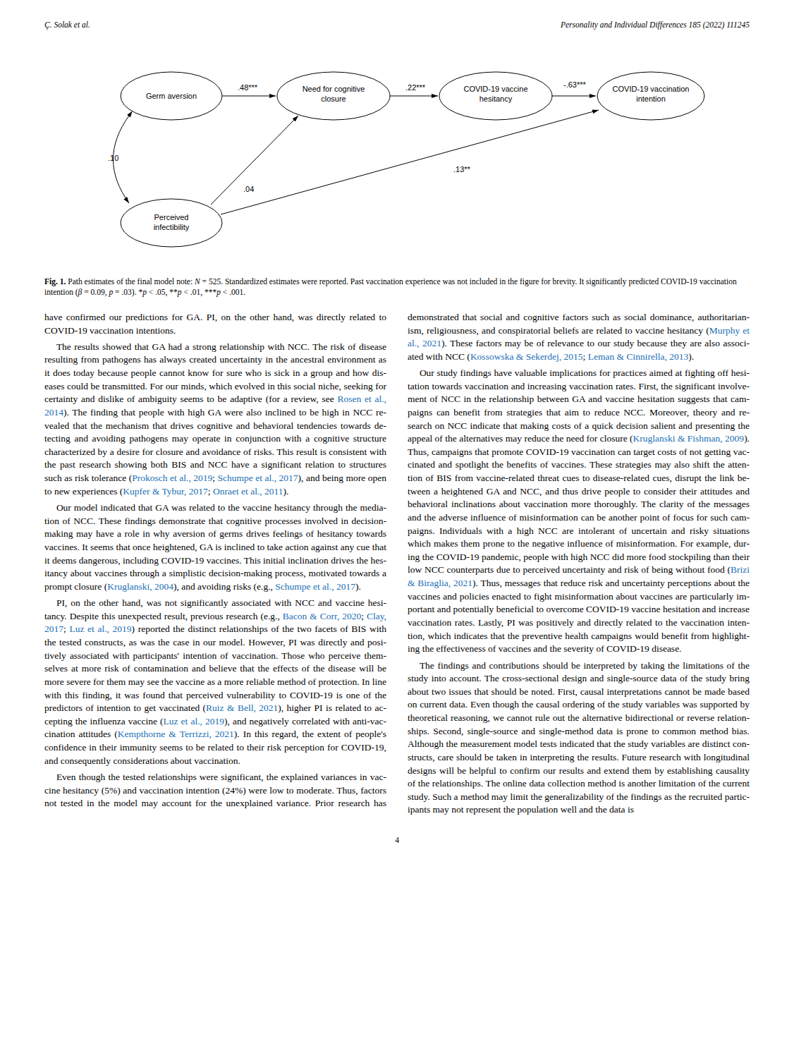Ç. Solak et al.
Personality and Individual Differences 185 (2022) 111245
Germ aversion Perceived infectibility Need for cognitive closure COVID-19 vaccine hesitancy COVID-19 vaccination intention .48*** .22*** -.63*** .04 .10 .13**
Fig. 1. Path estimates of the final model note: N = 525. Standardized estimates were reported. Past vaccination experience was not included in the figure for brevity. It significantly predicted COVID-19 vaccination intention (β = 0.09, p = .03). *p < .05, **p < .01, ***p < .001.
have confirmed our predictions for GA. PI, on the other hand, was directly related to COVID-19 vaccination intentions.
The results showed that GA had a strong relationship with NCC. The risk of disease resulting from pathogens has always created uncertainty in the ancestral environment as it does today because people cannot know for sure who is sick in a group and how diseases could be transmitted. For our minds, which evolved in this social niche, seeking for certainty and dislike of ambiguity seems to be adaptive (for a review, see Rosen et al., 2014). The finding that people with high GA were also inclined to be high in NCC revealed that the mechanism that drives cognitive and behavioral tendencies towards detecting and avoiding pathogens may operate in conjunction with a cognitive structure characterized by a desire for closure and avoidance of risks. This result is consistent with the past research showing both BIS and NCC have a significant relation to structures such as risk tolerance (Prokosch et al., 2019; Schumpe et al., 2017), and being more open to new experiences (Kupfer & Tybur, 2017; Onraet et al., 2011).
Our model indicated that GA was related to the vaccine hesitancy through the mediation of NCC. These findings demonstrate that cognitive processes involved in decision-making may have a role in why aversion of germs drives feelings of hesitancy towards vaccines. It seems that once heightened, GA is inclined to take action against any cue that it deems dangerous, including COVID-19 vaccines. This initial inclination drives the hesitancy about vaccines through a simplistic decision-making process, motivated towards a prompt closure (Kruglanski, 2004), and avoiding risks (e.g., Schumpe et al., 2017).
PI, on the other hand, was not significantly associated with NCC and vaccine hesitancy. Despite this unexpected result, previous research (e.g., Bacon & Corr, 2020; Clay, 2017; Luz et al., 2019) reported the distinct relationships of the two facets of BIS with the tested constructs, as was the case in our model. However, PI was directly and positively associated with participants' intention of vaccination. Those who perceive themselves at more risk of contamination and believe that the effects of the disease will be more severe for them may see the vaccine as a more reliable method of protection. In line with this finding, it was found that perceived vulnerability to COVID-19 is one of the predictors of intention to get vaccinated (Ruiz & Bell, 2021), higher PI is related to accepting the influenza vaccine (Luz et al., 2019), and negatively correlated with anti-vaccination attitudes (Kempthorne & Terrizzi, 2021). In this regard, the extent of people's confidence in their immunity seems to be related to their risk perception for COVID-19, and consequently considerations about vaccination.
Even though the tested relationships were significant, the explained variances in vaccine hesitancy (5%) and vaccination intention (24%) were low to moderate. Thus, factors not tested in the model may account for the unexplained variance. Prior research has demonstrated that social and cognitive factors such as social dominance, authoritarianism, religiousness, and conspiratorial beliefs are related to vaccine hesitancy (Murphy et al., 2021). These factors may be of relevance to our study because they are also associated with NCC (Kossowska & Sekerdej, 2015; Leman & Cinnirella, 2013).
Our study findings have valuable implications for practices aimed at fighting off hesitation towards vaccination and increasing vaccination rates. First, the significant involvement of NCC in the relationship between GA and vaccine hesitation suggests that campaigns can benefit from strategies that aim to reduce NCC. Moreover, theory and research on NCC indicate that making costs of a quick decision salient and presenting the appeal of the alternatives may reduce the need for closure (Kruglanski & Fishman, 2009). Thus, campaigns that promote COVID-19 vaccination can target costs of not getting vaccinated and spotlight the benefits of vaccines. These strategies may also shift the attention of BIS from vaccine-related threat cues to disease-related cues, disrupt the link between a heightened GA and NCC, and thus drive people to consider their attitudes and behavioral inclinations about vaccination more thoroughly. The clarity of the messages and the adverse influence of misinformation can be another point of focus for such campaigns. Individuals with a high NCC are intolerant of uncertain and risky situations which makes them prone to the negative influence of misinformation. For example, during the COVID-19 pandemic, people with high NCC did more food stockpiling than their low NCC counterparts due to perceived uncertainty and risk of being without food (Brizi & Biraglia, 2021). Thus, messages that reduce risk and uncertainty perceptions about the vaccines and policies enacted to fight misinformation about vaccines are particularly important and potentially beneficial to overcome COVID-19 vaccine hesitation and increase vaccination rates. Lastly, PI was positively and directly related to the vaccination intention, which indicates that the preventive health campaigns would benefit from highlighting the effectiveness of vaccines and the severity of COVID-19 disease.
The findings and contributions should be interpreted by taking the limitations of the study into account. The cross-sectional design and single-source data of the study bring about two issues that should be noted. First, causal interpretations cannot be made based on current data. Even though the causal ordering of the study variables was supported by theoretical reasoning, we cannot rule out the alternative bidirectional or reverse relationships. Second, single-source and single-method data is prone to common method bias. Although the measurement model tests indicated that the study variables are distinct constructs, care should be taken in interpreting the results. Future research with longitudinal designs will be helpful to confirm our results and extend them by establishing causality of the relationships. The online data collection method is another limitation of the current study. Such a method may limit the generalizability of the findings as the recruited participants may not represent the population well and the data is
4